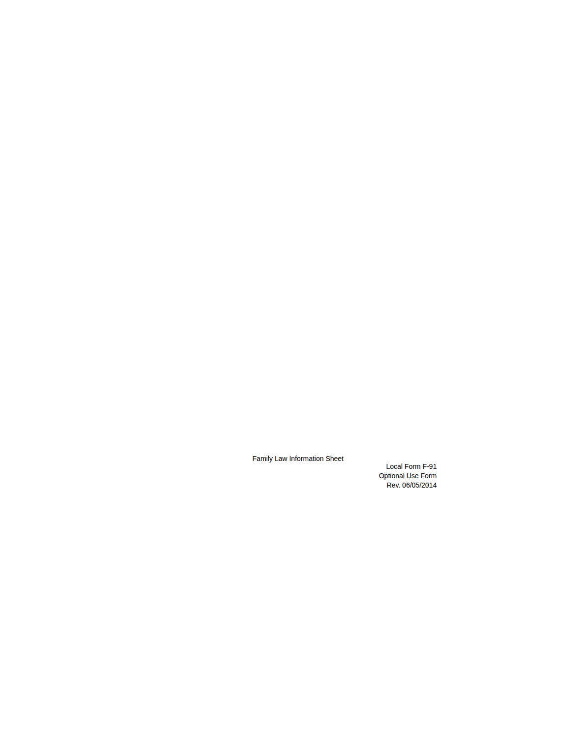Family Law Information Sheet
Local Form F-91
Optional Use Form
Rev. 06/05/2014